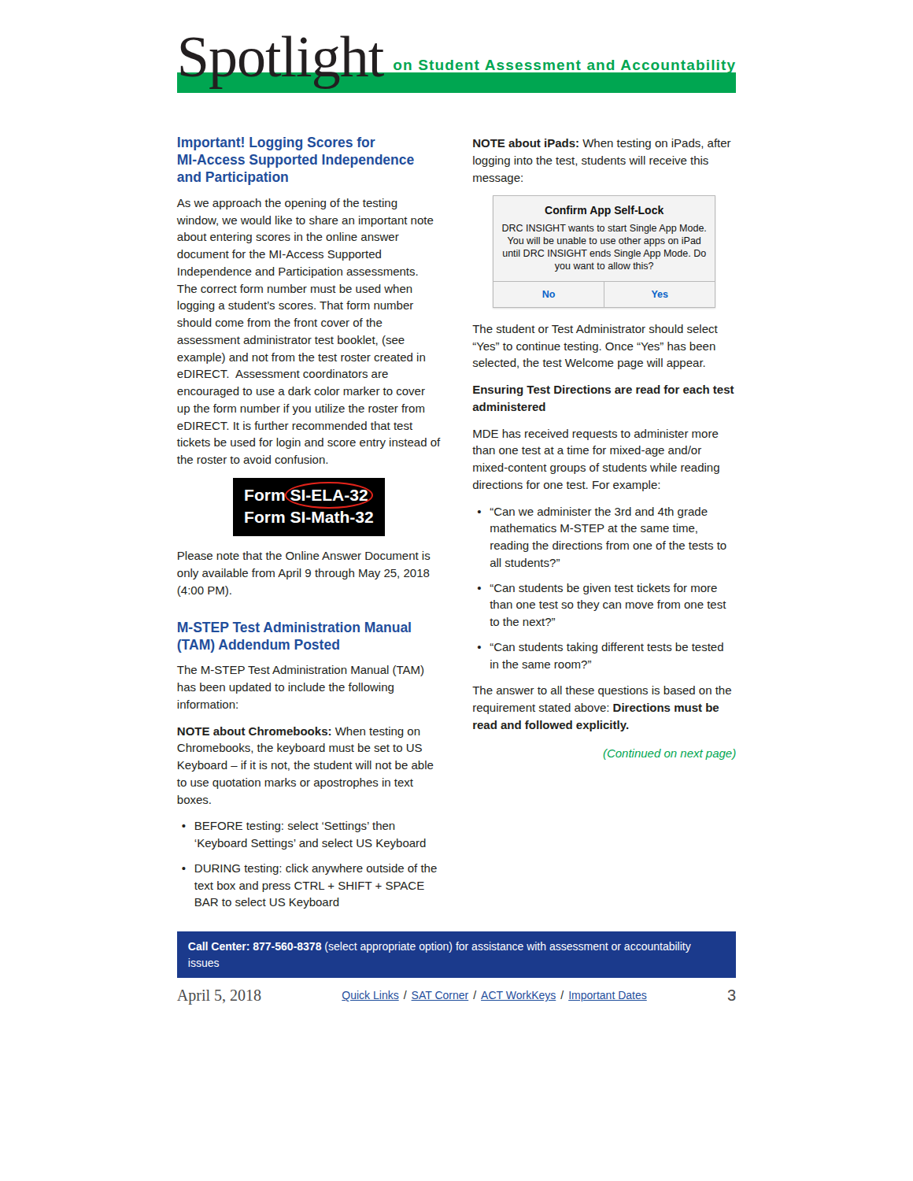Spotlight
on Student Assessment and Accountability
Important! Logging Scores for
MI-Access Supported Independence
and Participation
As we approach the opening of the testing window, we would like to share an important note about entering scores in the online answer document for the MI-Access Supported Independence and Participation assessments. The correct form number must be used when logging a student’s scores. That form number should come from the front cover of the assessment administrator test booklet, (see example) and not from the test roster created in eDIRECT. Assessment coordinators are encouraged to use a dark color marker to cover up the form number if you utilize the roster from eDIRECT. It is further recommended that test tickets be used for login and score entry instead of the roster to avoid confusion.
Form SI-ELA-32
Form SI-Math-32
Please note that the Online Answer Document is only available from April 9 through May 25, 2018 (4:00 PM).
M-STEP Test Administration Manual (TAM) Addendum Posted
The M-STEP Test Administration Manual (TAM) has been updated to include the following information:
NOTE about Chromebooks: When testing on Chromebooks, the keyboard must be set to US Keyboard – if it is not, the student will not be able to use quotation marks or apostrophes in text boxes.
BEFORE testing: select ‘Settings’ then ‘Keyboard Settings’ and select US Keyboard
DURING testing: click anywhere outside of the text box and press CTRL + SHIFT + SPACE BAR to select US Keyboard
NOTE about iPads: When testing on iPads, after logging into the test, students will receive this message:
Confirm App Self-Lock
DRC INSIGHT wants to start Single App Mode. You will be unable to use other apps on iPad until DRC INSIGHT ends Single App Mode. Do you want to allow this?
No Yes
The student or Test Administrator should select “Yes” to continue testing. Once “Yes” has been selected, the test Welcome page will appear.
Ensuring Test Directions are read for each test administered
MDE has received requests to administer more than one test at a time for mixed-age and/or mixed-content groups of students while reading directions for one test. For example:
“Can we administer the 3rd and 4th grade mathematics M-STEP at the same time, reading the directions from one of the tests to all students?”
“Can students be given test tickets for more than one test so they can move from one test to the next?”
“Can students taking different tests be tested in the same room?”
The answer to all these questions is based on the requirement stated above: Directions must be read and followed explicitly.
(Continued on next page)
Call Center: 877-560-8378 (select appropriate option) for assistance with assessment or accountability issues
April 5, 2018
Quick Links/SAT Corner/ACT WorkKeys/Important Dates
3